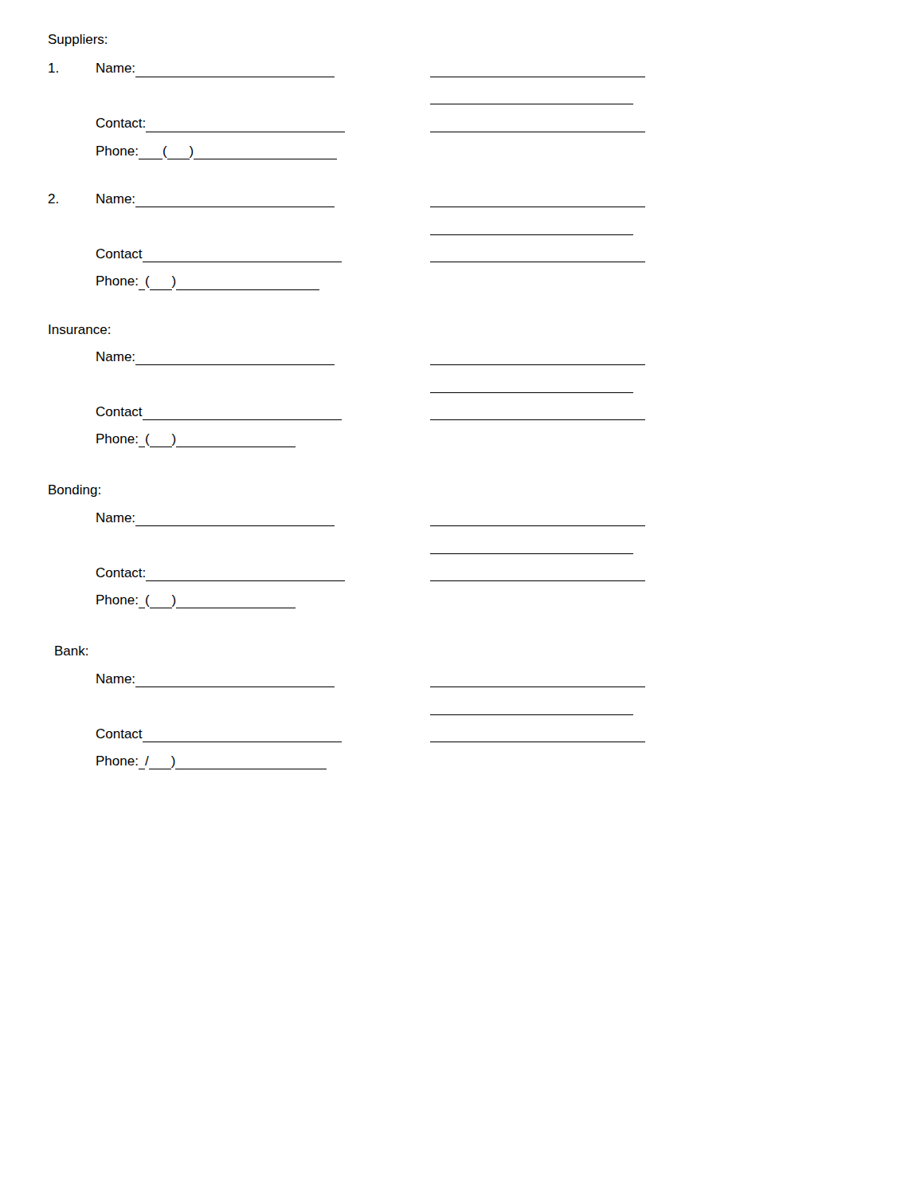Suppliers:
| 1. | Name: | |
| | Contact: | |
| | Phone: ( ) | |
| 2. | Name: | |
| | Contact | |
| | Phone: ( ) | |
Insurance:
| | Name: | |
| | Contact | |
| | Phone: ( ) | |
Bonding:
| | Name: | |
| | Contact: | |
| | Phone: ( ) | |
Bank:
| | Name: | |
| | Contact | |
| | Phone: / ) | |